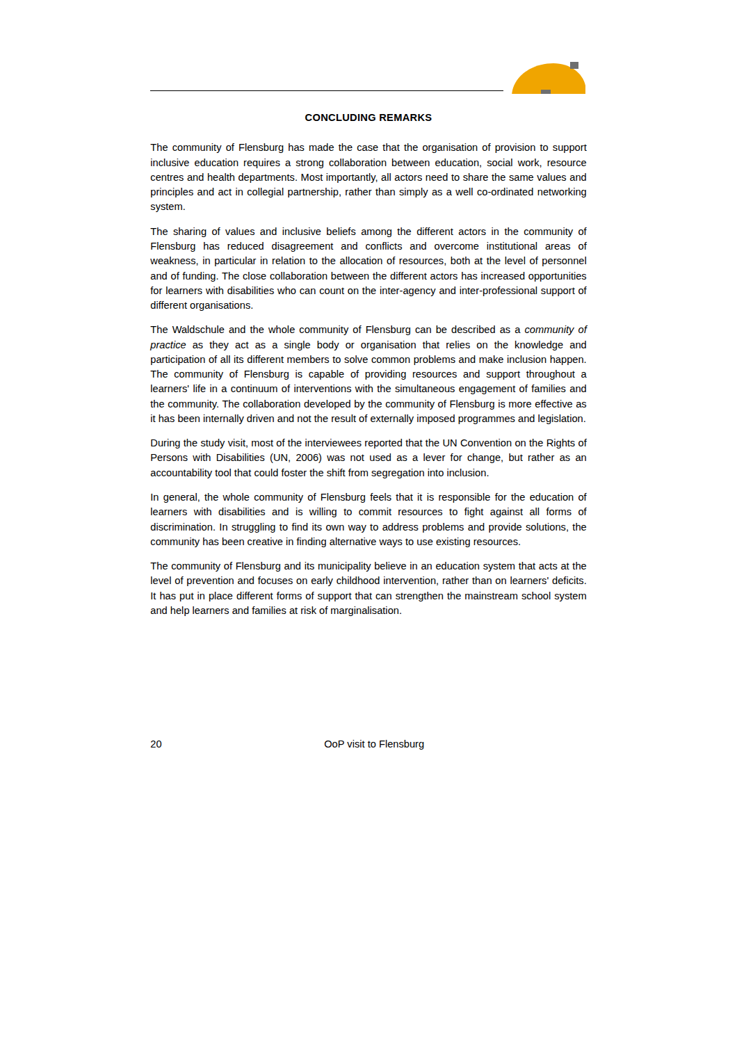CONCLUDING REMARKS
The community of Flensburg has made the case that the organisation of provision to support inclusive education requires a strong collaboration between education, social work, resource centres and health departments. Most importantly, all actors need to share the same values and principles and act in collegial partnership, rather than simply as a well co-ordinated networking system.
The sharing of values and inclusive beliefs among the different actors in the community of Flensburg has reduced disagreement and conflicts and overcome institutional areas of weakness, in particular in relation to the allocation of resources, both at the level of personnel and of funding. The close collaboration between the different actors has increased opportunities for learners with disabilities who can count on the inter-agency and inter-professional support of different organisations.
The Waldschule and the whole community of Flensburg can be described as a community of practice as they act as a single body or organisation that relies on the knowledge and participation of all its different members to solve common problems and make inclusion happen. The community of Flensburg is capable of providing resources and support throughout a learners' life in a continuum of interventions with the simultaneous engagement of families and the community. The collaboration developed by the community of Flensburg is more effective as it has been internally driven and not the result of externally imposed programmes and legislation.
During the study visit, most of the interviewees reported that the UN Convention on the Rights of Persons with Disabilities (UN, 2006) was not used as a lever for change, but rather as an accountability tool that could foster the shift from segregation into inclusion.
In general, the whole community of Flensburg feels that it is responsible for the education of learners with disabilities and is willing to commit resources to fight against all forms of discrimination. In struggling to find its own way to address problems and provide solutions, the community has been creative in finding alternative ways to use existing resources.
The community of Flensburg and its municipality believe in an education system that acts at the level of prevention and focuses on early childhood intervention, rather than on learners' deficits. It has put in place different forms of support that can strengthen the mainstream school system and help learners and families at risk of marginalisation.
20
OoP visit to Flensburg